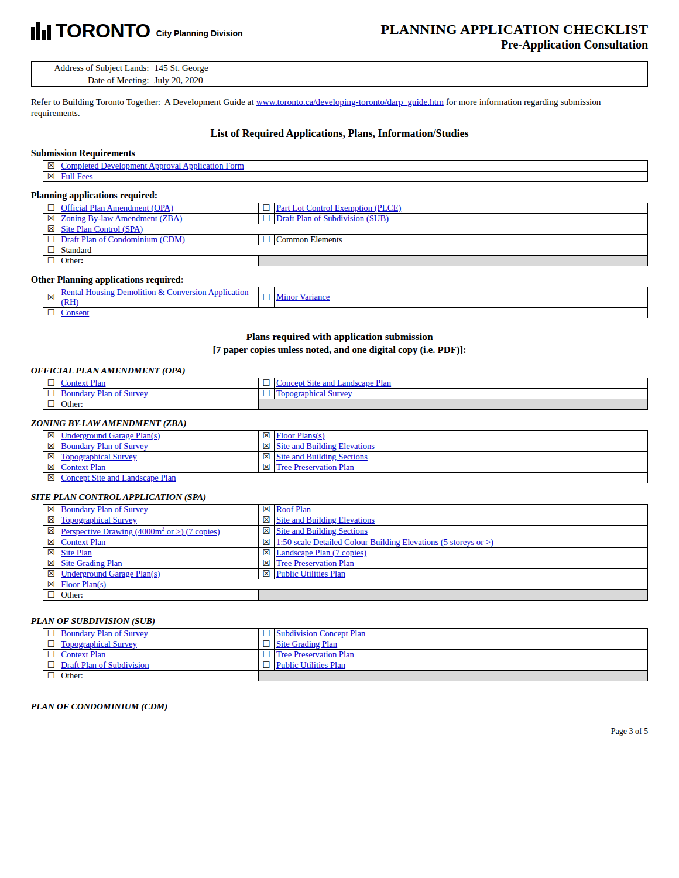TORONTO
City Planning Division
PLANNING APPLICATION CHECKLIST
Pre-Application Consultation
| Address of Subject Lands: | 145 St. George |
| Date of Meeting: | July 20, 2020 |
Refer to Building Toronto Together: A Development Guide at www.toronto.ca/developing-toronto/darp_guide.htm for more information regarding submission requirements.
List of Required Applications, Plans, Information/Studies
Submission Requirements
| | ☒ | Completed Development Approval Application Form |
| | ☒ | Full Fees |
Planning applications required:
| | ☐ | Official Plan Amendment (OPA) | ☐ | Part Lot Control Exemption (PLCE) |
| | ☒ | Zoning By-law Amendment (ZBA) | ☐ | Draft Plan of Subdivision (SUB) |
| | ☒ | Site Plan Control (SPA) |
| | ☐ | Draft Plan of Condominium (CDM) | ☐ | Common Elements |
| | ☐ | Standard |
| | ☐ | Other : | |
Other Planning applications required:
| | ☒ | Rental Housing Demolition & Conversion Application (RH) | ☐ | Minor Variance |
| | ☐ | Consent |
Plans required with application submission
[7 paper copies unless noted, and one digital copy (i.e. PDF)]:
OFFICIAL PLAN AMENDMENT (OPA)
| | ☐ | Context Plan | ☐ | Concept Site and Landscape Plan |
| | ☐ | Boundary Plan of Survey | ☐ | Topographical Survey |
| | ☐ | Other: | |
ZONING BY-LAW AMENDMENT (ZBA)
| | ☒ | Underground Garage Plan(s) | ☒ | Floor Plans(s) |
| | ☒ | Boundary Plan of Survey | ☒ | Site and Building Elevations |
| | ☒ | Topographical Survey | ☒ | Site and Building Sections |
| | ☒ | Context Plan | ☒ | Tree Preservation Plan |
| | ☒ | Concept Site and Landscape Plan |
SITE PLAN CONTROL APPLICATION (SPA)
| | ☒ | Boundary Plan of Survey | ☒ | Roof Plan |
| | ☒ | Topographical Survey | ☒ | Site and Building Elevations |
| | ☒ | Perspective Drawing (4000m 2 or >) (7 copies) | ☒ | Site and Building Sections |
| | ☒ | Context Plan | ☒ | 1:50 scale Detailed Colour Building Elevations (5 storeys or >) |
| | ☒ | Site Plan | ☒ | Landscape Plan (7 copies) |
| | ☒ | Site Grading Plan | ☒ | Tree Preservation Plan |
| | ☒ | Underground Garage Plan(s) | ☒ | Public Utilities Plan |
| | ☒ | Floor Plan(s) |
| | ☐ | Other: | |
PLAN OF SUBDIVISION (SUB)
| | ☐ | Boundary Plan of Survey | ☐ | Subdivision Concept Plan |
| | ☐ | Topographical Survey | ☐ | Site Grading Plan |
| | ☐ | Context Plan | ☐ | Tree Preservation Plan |
| | ☐ | Draft Plan of Subdivision | ☐ | Public Utilities Plan |
| | ☐ | Other: | |
PLAN OF CONDOMINIUM (CDM)
Page 3 of 5